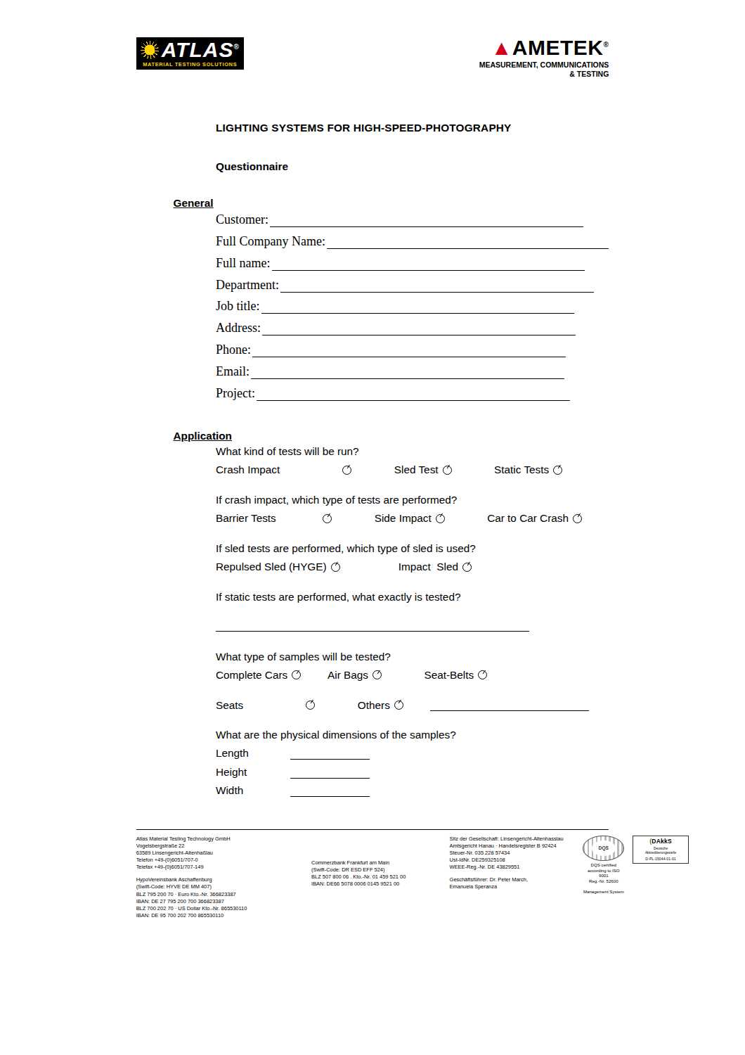ATLAS® MATERIAL TESTING SOLUTIONS
▲AMETEK®
MEASUREMENT, COMMUNICATIONS
& TESTING
LIGHTING SYSTEMS FOR HIGH-SPEED-PHOTOGRAPHY
Questionnaire
General
Customer:
Full Company Name:
Full name:
Department:
Job title:
Address:
Phone:
Email:
Project:
Application
What kind of tests will be run?
Crash Impact Sled Test Static Tests
If crash impact, which type of tests are performed?
Barrier Tests Side Impact Car to Car Crash
If sled tests are performed, which type of sled is used?
Repulsed Sled (HYGE) Impact Sled
If static tests are performed, what exactly is tested?
What type of samples will be tested?
Complete Cars Air Bags Seat-Belts
Seats Others
What are the physical dimensions of the samples?
Length
Height
Width
Atlas Material Testing Technology GmbH
Vogelsbergstraße 22
63589 Linsengericht-Altenhaßlau
Telefon +49-(0)6051/707-0
Telefax +49-(0)6051/707-149
HypoVereinsbank Aschaffenburg
(Swift-Code: HYVE DE MM 407)
BLZ 795 200 70 · Euro Kto.-Nr. 366823387
IBAN: DE 27 795 200 700 366823387
BLZ 700 202 70 · US Dollar Kto.-Nr. 865530110
IBAN: DE 95 700 202 700 865530110
Commerzbank Frankfurt am Main
(Swift-Code: DR ESD EFF 524)
BLZ 507 800 06 . Kto.-Nr. 01 459 521 00
IBAN: DE66 5078 0006 0145 9521 00
Sitz der Gesellschaft: Linsengericht-Altenhasslau
Amtsgericht Hanau · Handelsregister B 92424
Steuer-Nr. 035 228 57434
Ust-IdNr. DE259325108
WEEE-Reg.-Nr. DE 43829551
Geschäftsführer: Dr. Peter March,
Emanuela Speranza
DQS certified
according to ISO 9001
Reg.-Nr. 52600
Management System
(DAkkS
Deutsche
Akkreditierungsstelle
D-PL-15044-01-01